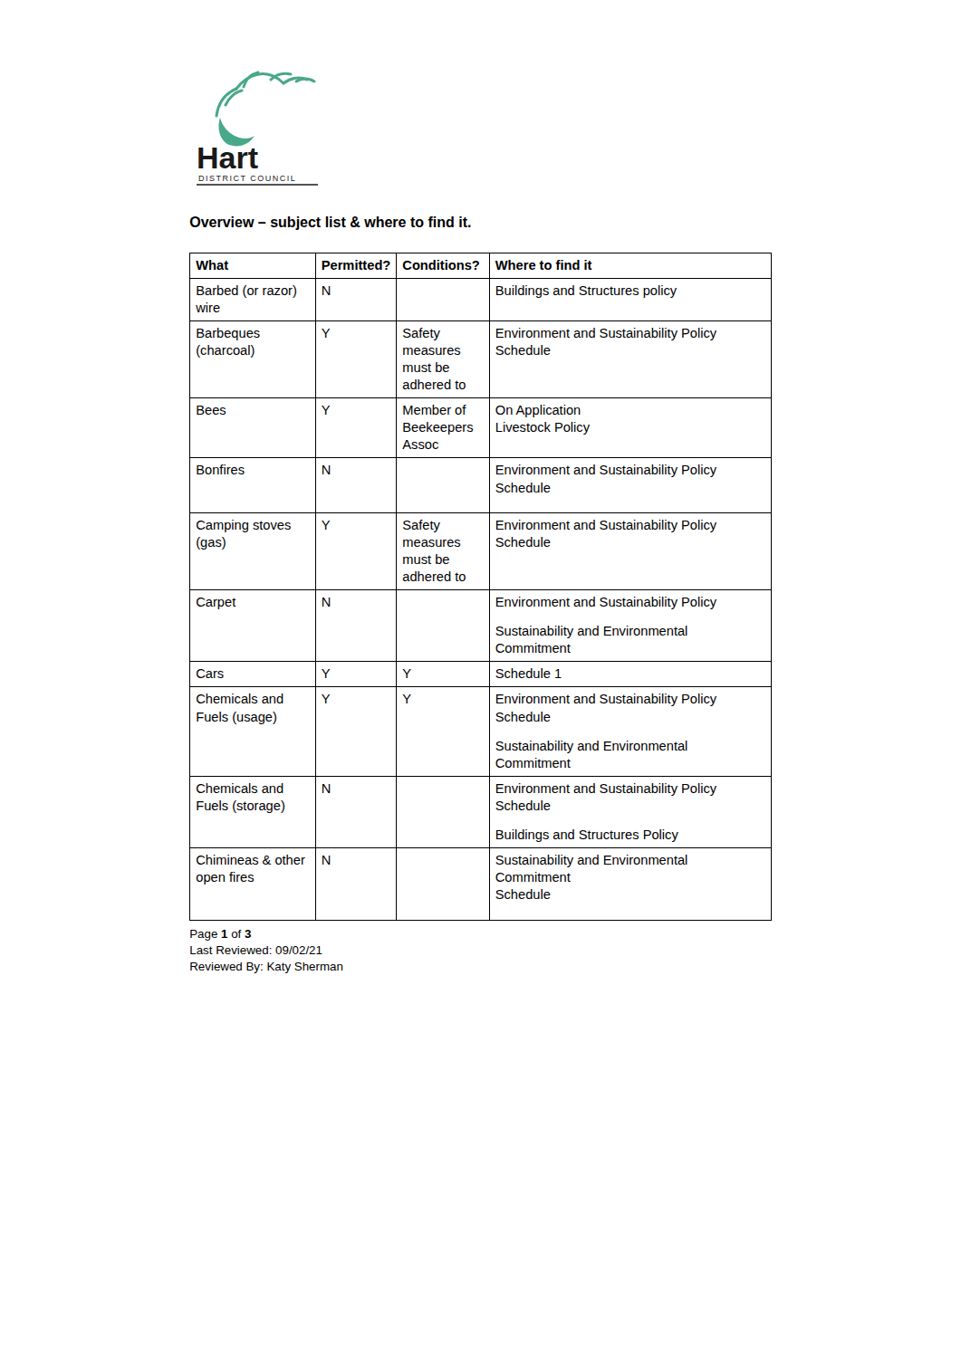Hart DISTRICT COUNCIL
Overview – subject list & where to find it.
| What | Permitted? | Conditions? | Where to find it |
| --- | --- | --- | --- |
| Barbed (or razor) wire | N | | Buildings and Structures policy |
| Barbeques (charcoal) | Y | Safety measures must be adhered to | Environment and Sustainability Policy Schedule |
| Bees | Y | Member of Beekeepers Assoc | On Application Livestock Policy |
| Bonfires | N | | Environment and Sustainability Policy Schedule |
| Camping stoves (gas) | Y | Safety measures must be adhered to | Environment and Sustainability Policy Schedule |
| Carpet | N | | Environment and Sustainability Policy Sustainability and Environmental Commitment |
| Cars | Y | Y | Schedule 1 |
| Chemicals and Fuels (usage) | Y | Y | Environment and Sustainability Policy Schedule Sustainability and Environmental Commitment |
| Chemicals and Fuels (storage) | N | | Environment and Sustainability Policy Schedule Buildings and Structures Policy |
| Chimineas & other open fires | N | | Sustainability and Environmental Commitment Schedule |
Page 1 of 3
Last Reviewed: 09/02/21
Reviewed By: Katy Sherman